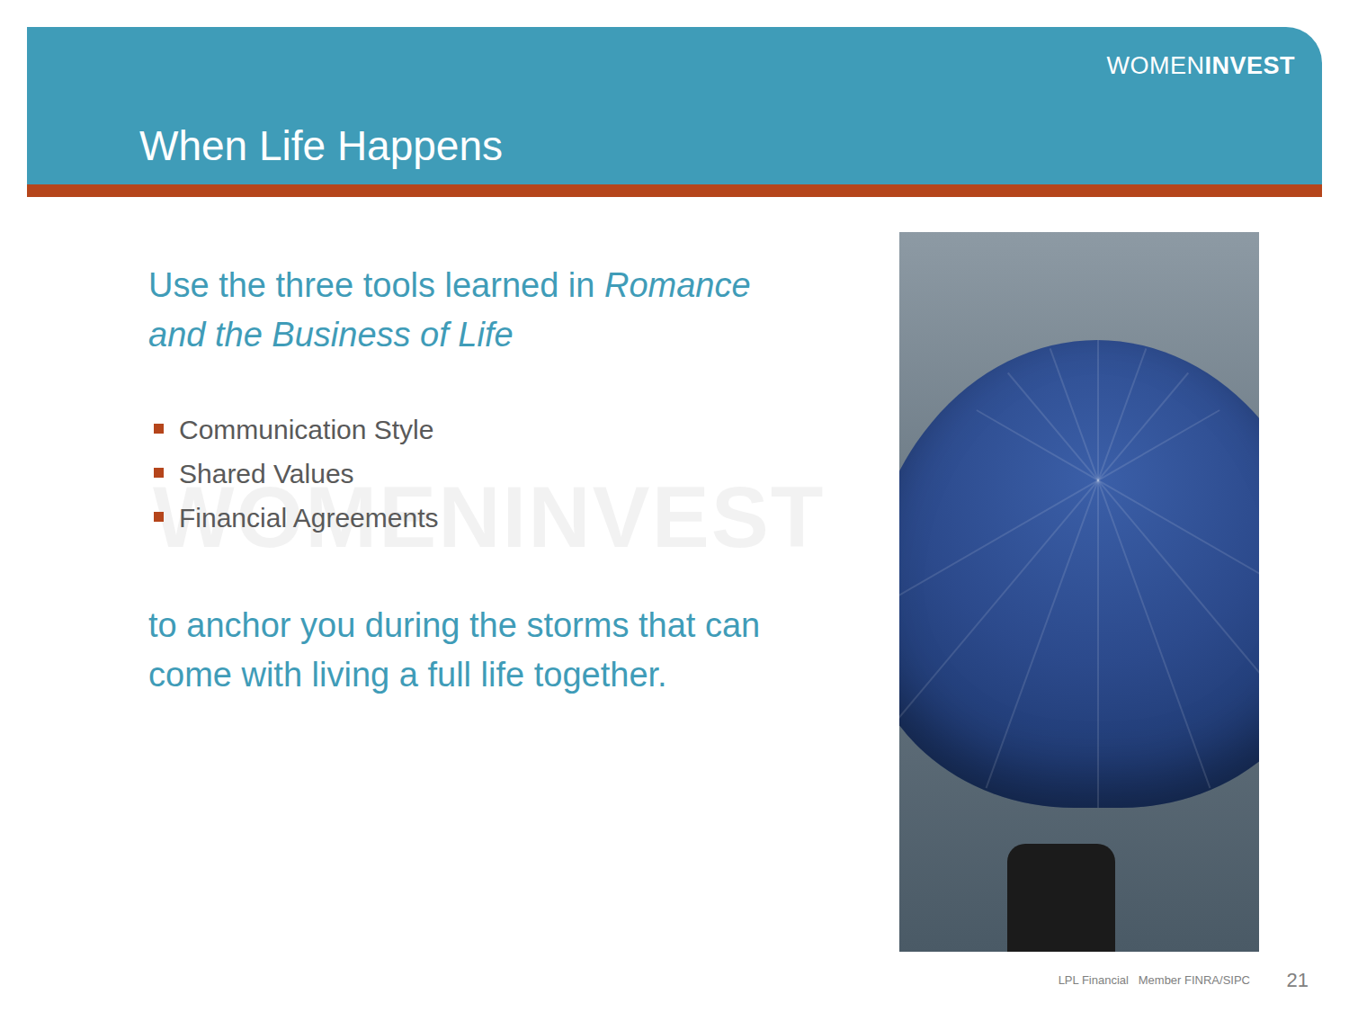WOMEN INVEST
When Life Happens
WOMENINVEST
Use the three tools learned in Romance and the Business of Life
Communication Style
Shared Values
Financial Agreements
to anchor you during the storms that can come with living a full life together.
LPL Financial Member FINRA/SIPC
21